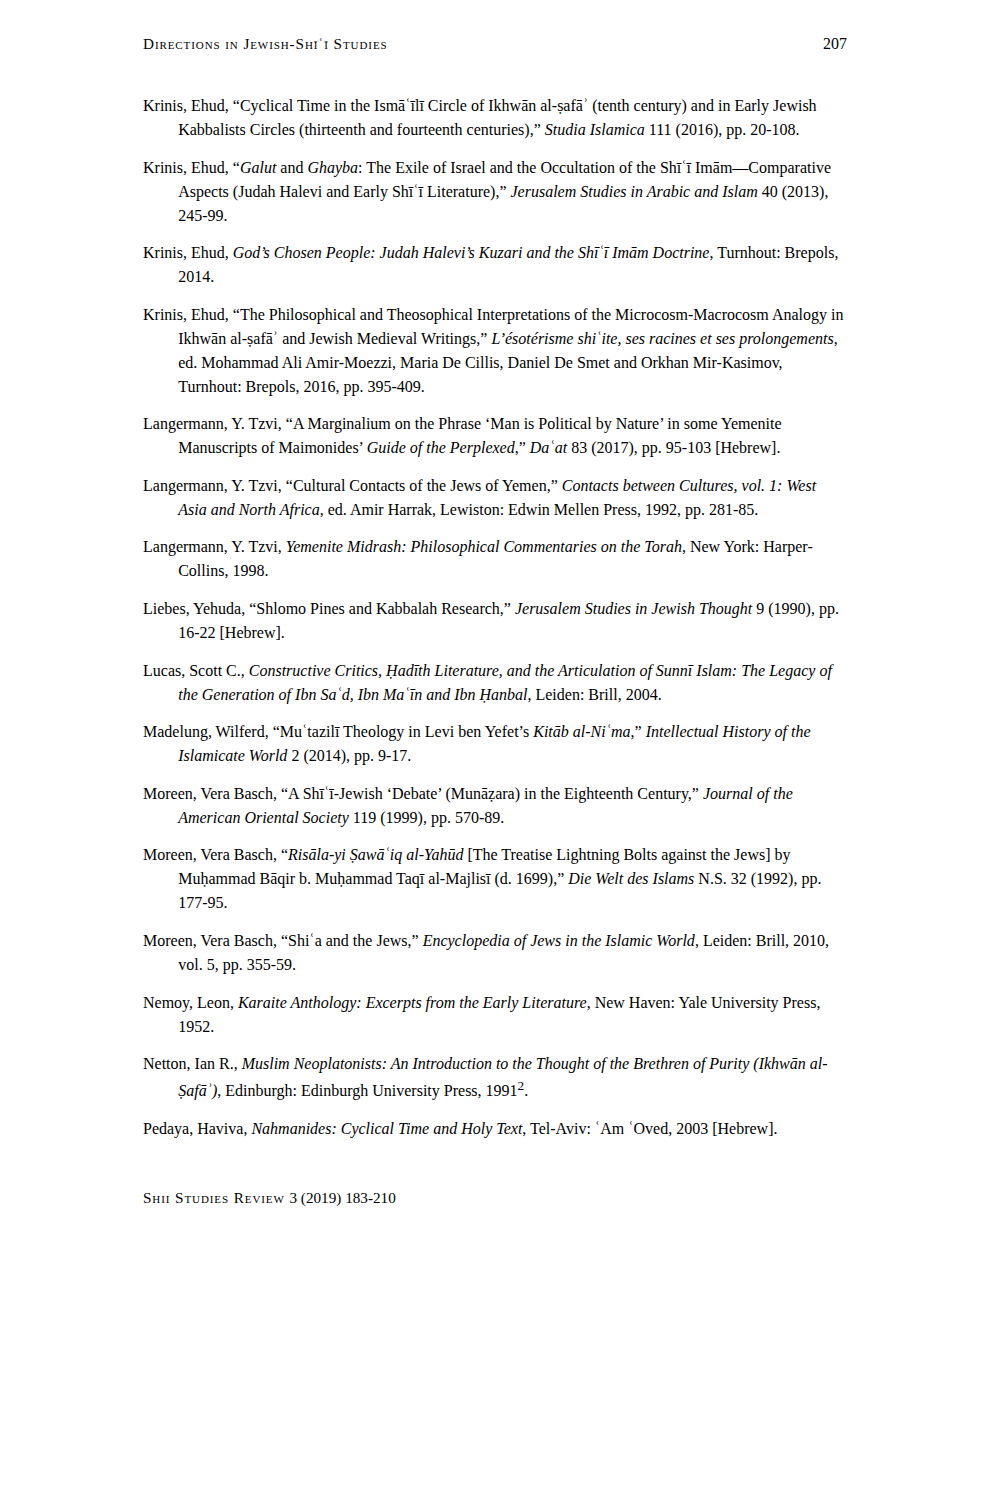Directions in Jewish-Shīʿī Studies 207
Krinis, Ehud, “Cyclical Time in the Ismāʿīlī Circle of Ikhwān al-ṣafāʾ (tenth century) and in Early Jewish Kabbalists Circles (thirteenth and fourteenth centuries),” Studia Islamica 111 (2016), pp. 20-108.
Krinis, Ehud, “Galut and Ghayba: The Exile of Israel and the Occultation of the Shīʿī Imām—Comparative Aspects (Judah Halevi and Early Shīʿī Literature),” Jerusalem Studies in Arabic and Islam 40 (2013), 245-99.
Krinis, Ehud, God’s Chosen People: Judah Halevi’s Kuzari and the Shīʿī Imām Doctrine, Turnhout: Brepols, 2014.
Krinis, Ehud, “The Philosophical and Theosophical Interpretations of the Microcosm-Macrocosm Analogy in Ikhwān al-ṣafāʾ and Jewish Medieval Writings,” L’ésotérisme shiʿite, ses racines et ses prolongements, ed. Mohammad Ali Amir-Moezzi, Maria De Cillis, Daniel De Smet and Orkhan Mir-Kasimov, Turnhout: Brepols, 2016, pp. 395-409.
Langermann, Y. Tzvi, “A Marginalium on the Phrase ‘Man is Political by Nature’ in some Yemenite Manuscripts of Maimonides’ Guide of the Perplexed,” Daʿat 83 (2017), pp. 95-103 [Hebrew].
Langermann, Y. Tzvi, “Cultural Contacts of the Jews of Yemen,” Contacts between Cultures, vol. 1: West Asia and North Africa, ed. Amir Harrak, Lewiston: Edwin Mellen Press, 1992, pp. 281-85.
Langermann, Y. Tzvi, Yemenite Midrash: Philosophical Commentaries on the Torah, New York: Harper-Collins, 1998.
Liebes, Yehuda, “Shlomo Pines and Kabbalah Research,” Jerusalem Studies in Jewish Thought 9 (1990), pp. 16-22 [Hebrew].
Lucas, Scott C., Constructive Critics, Ḥadīth Literature, and the Articulation of Sunnī Islam: The Legacy of the Generation of Ibn Saʿd, Ibn Maʿīn and Ibn Ḥanbal, Leiden: Brill, 2004.
Madelung, Wilferd, “Muʿtazilī Theology in Levi ben Yefet’s Kitāb al-Niʿma,” Intellectual History of the Islamicate World 2 (2014), pp. 9-17.
Moreen, Vera Basch, “A Shīʿī-Jewish ‘Debate’ (Munāẓara) in the Eighteenth Century,” Journal of the American Oriental Society 119 (1999), pp. 570-89.
Moreen, Vera Basch, “Risāla-yi Ṣawāʿiq al-Yahūd [The Treatise Lightning Bolts against the Jews] by Muḥammad Bāqir b. Muḥammad Taqī al-Majlisī (d. 1699),” Die Welt des Islams N.S. 32 (1992), pp. 177-95.
Moreen, Vera Basch, “Shiʿa and the Jews,” Encyclopedia of Jews in the Islamic World, Leiden: Brill, 2010, vol. 5, pp. 355-59.
Nemoy, Leon, Karaite Anthology: Excerpts from the Early Literature, New Haven: Yale University Press, 1952.
Netton, Ian R., Muslim Neoplatonists: An Introduction to the Thought of the Brethren of Purity (Ikhwān al-Ṣafāʾ), Edinburgh: Edinburgh University Press, 19912.
Pedaya, Haviva, Nahmanides: Cyclical Time and Holy Text, Tel-Aviv: ʿAm ʿOved, 2003 [Hebrew].
Shii Studies Review 3 (2019) 183-210